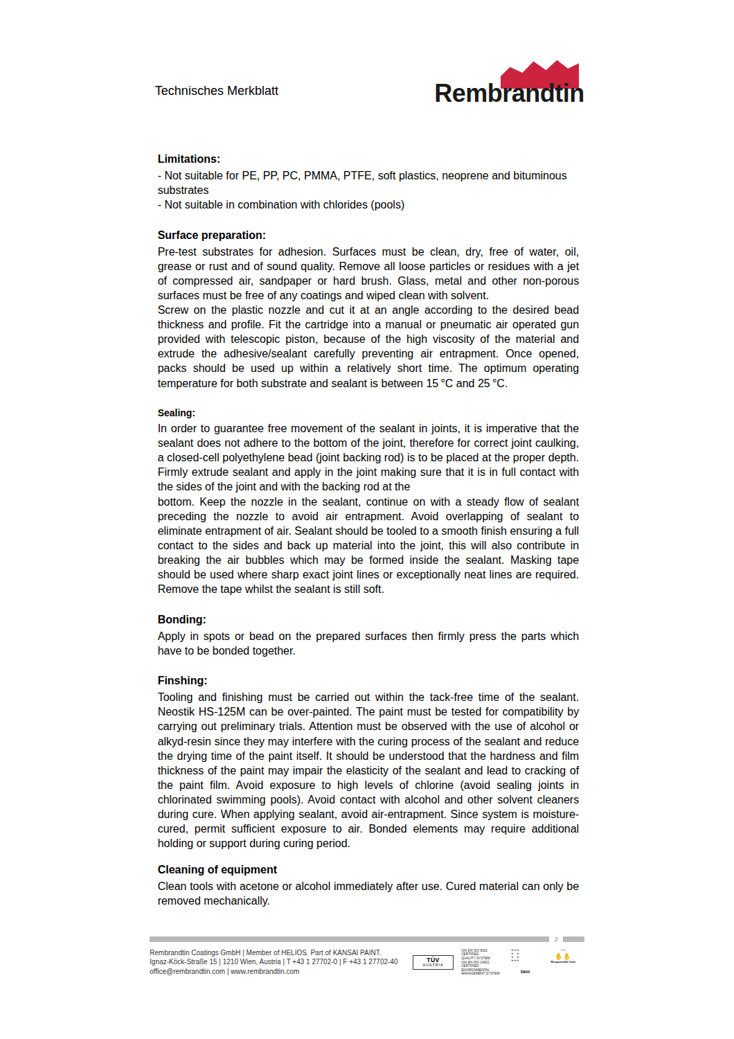Technisches Merkblatt
Rembrandtin
Limitations:
- Not suitable for PE, PP, PC, PMMA, PTFE, soft plastics, neoprene and bituminous substrates
- Not suitable in combination with chlorides (pools)
Surface preparation:
Pre-test substrates for adhesion. Surfaces must be clean, dry, free of water, oil, grease or rust and of sound quality. Remove all loose particles or residues with a jet of compressed air, sandpaper or hard brush. Glass, metal and other non-porous surfaces must be free of any coatings and wiped clean with solvent.
Screw on the plastic nozzle and cut it at an angle according to the desired bead thickness and profile. Fit the cartridge into a manual or pneumatic air operated gun provided with telescopic piston, because of the high viscosity of the material and extrude the adhesive/sealant carefully preventing air entrapment. Once opened, packs should be used up within a relatively short time. The optimum operating temperature for both substrate and sealant is between 15 °C and 25 °C.
Sealing:
In order to guarantee free movement of the sealant in joints, it is imperative that the sealant does not adhere to the bottom of the joint, therefore for correct joint caulking, a closed-cell polyethylene bead (joint backing rod) is to be placed at the proper depth. Firmly extrude sealant and apply in the joint making sure that it is in full contact with the sides of the joint and with the backing rod at the
bottom. Keep the nozzle in the sealant, continue on with a steady flow of sealant preceding the nozzle to avoid air entrapment. Avoid overlapping of sealant to eliminate entrapment of air. Sealant should be tooled to a smooth finish ensuring a full contact to the sides and back up material into the joint, this will also contribute in breaking the air bubbles which may be formed inside the sealant. Masking tape should be used where sharp exact joint lines or exceptionally neat lines are required. Remove the tape whilst the sealant is still soft.
Bonding:
Apply in spots or bead on the prepared surfaces then firmly press the parts which have to be bonded together.
Finshing:
Tooling and finishing must be carried out within the tack-free time of the sealant. Neostik HS-125M can be over-painted. The paint must be tested for compatibility by carrying out preliminary trials. Attention must be observed with the use of alcohol or alkyd-resin since they may interfere with the curing process of the sealant and reduce the drying time of the paint itself. It should be understood that the hardness and film thickness of the paint may impair the elasticity of the sealant and lead to cracking of the paint film. Avoid exposure to high levels of chlorine (avoid sealing joints in chlorinated swimming pools). Avoid contact with alcohol and other solvent cleaners during cure. When applying sealant, avoid air-entrapment. Since system is moisture-cured, permit sufficient exposure to air. Bonded elements may require additional holding or support during curing period.
Cleaning of equipment
Clean tools with acetone or alcohol immediately after use. Cured material can only be removed mechanically.
2
Rembrandtin Coatings GmbH | Member of HELIOS. Part of KANSAI PAINT.
Ignaz-Köck-Straße 15 | 1210 Wien, Austria | T +43 1 27702-0 | F +43 1 27702-40
office@rembrandtin.com | www.rembrandtin.com
TÜV
AUSTRIA
UNI EN ISO 9001
CERTIFIED
QUALITY SYSTEM
UNI EN ISO 14001
CERTIFIED
ENVIRONMENTAL
MANAGEMENT SYSTEM
★★★
★ ★
★ ★
★★★
EMAS
›››››
✋✋
Responsible Care